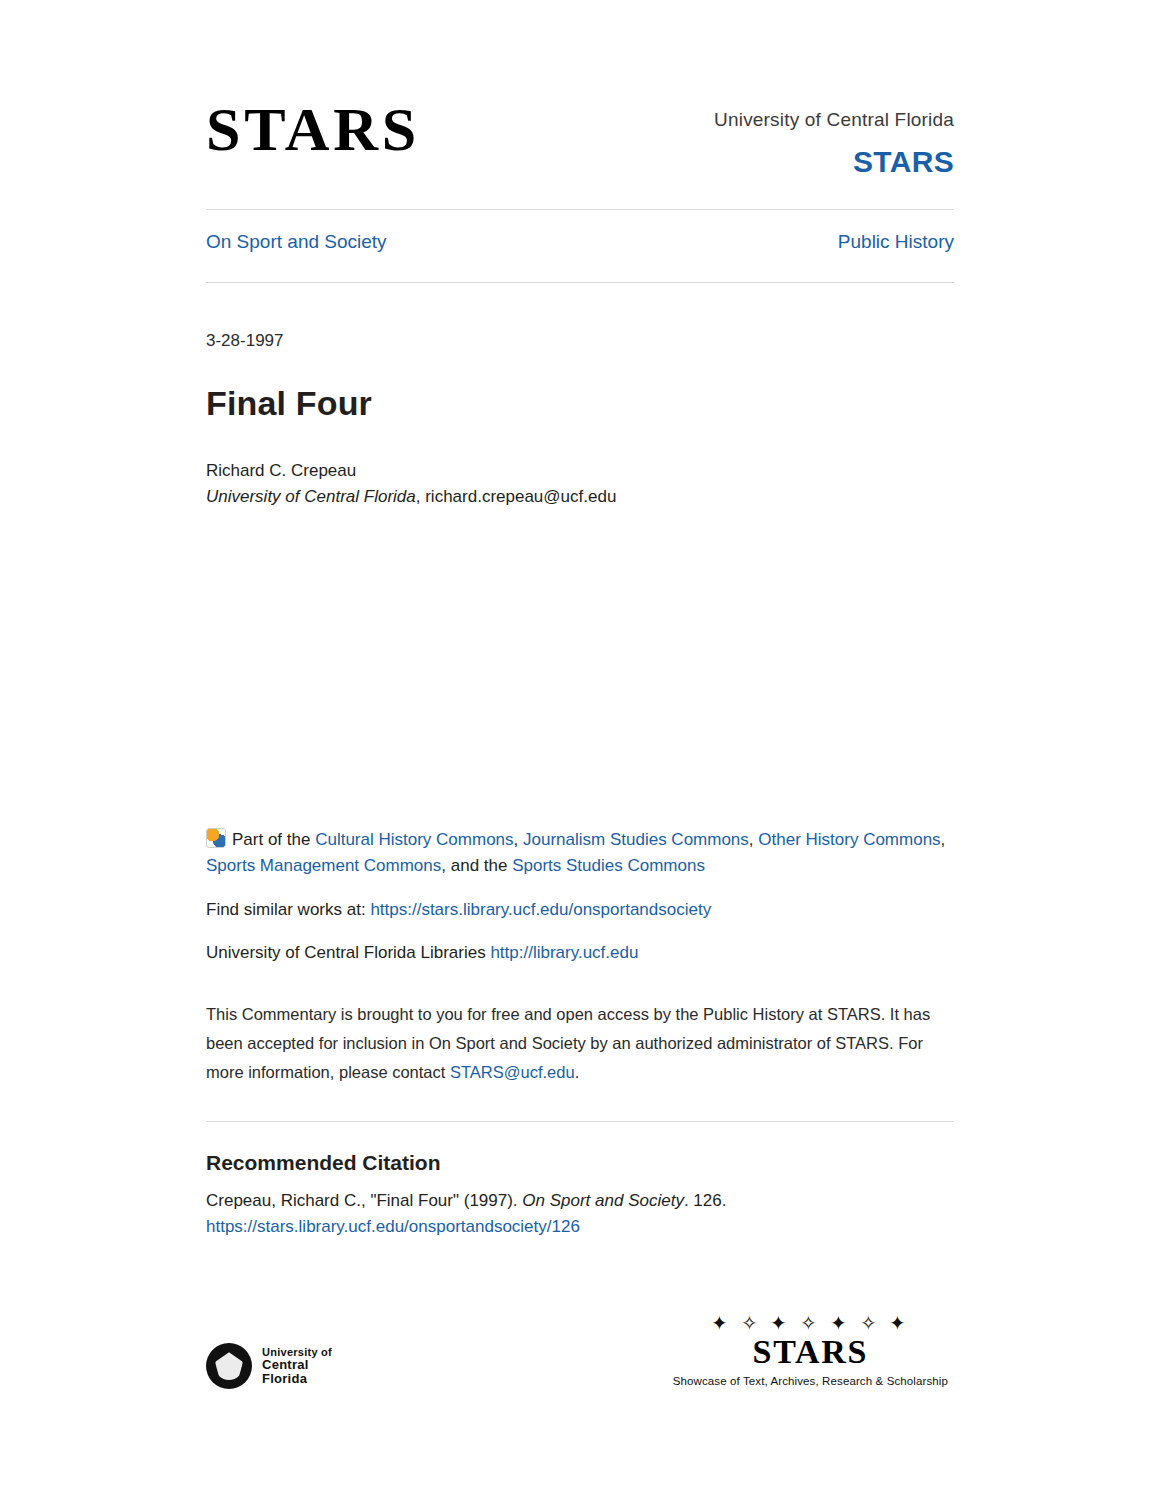STARS
University of Central Florida
STARS
On Sport and Society
Public History
3-28-1997
Final Four
Richard C. Crepeau
University of Central Florida, richard.crepeau@ucf.edu
Part of the Cultural History Commons, Journalism Studies Commons, Other History Commons, Sports Management Commons, and the Sports Studies Commons
Find similar works at: https://stars.library.ucf.edu/onsportandsociety
University of Central Florida Libraries http://library.ucf.edu
This Commentary is brought to you for free and open access by the Public History at STARS. It has been accepted for inclusion in On Sport and Society by an authorized administrator of STARS. For more information, please contact STARS@ucf.edu.
Recommended Citation
Crepeau, Richard C., "Final Four" (1997). On Sport and Society. 126.
https://stars.library.ucf.edu/onsportandsociety/126
University of Central Florida
✦ ✧ ✦ ✧ ✦ ✧ ✦
STARS
Showcase of Text, Archives, Research & Scholarship